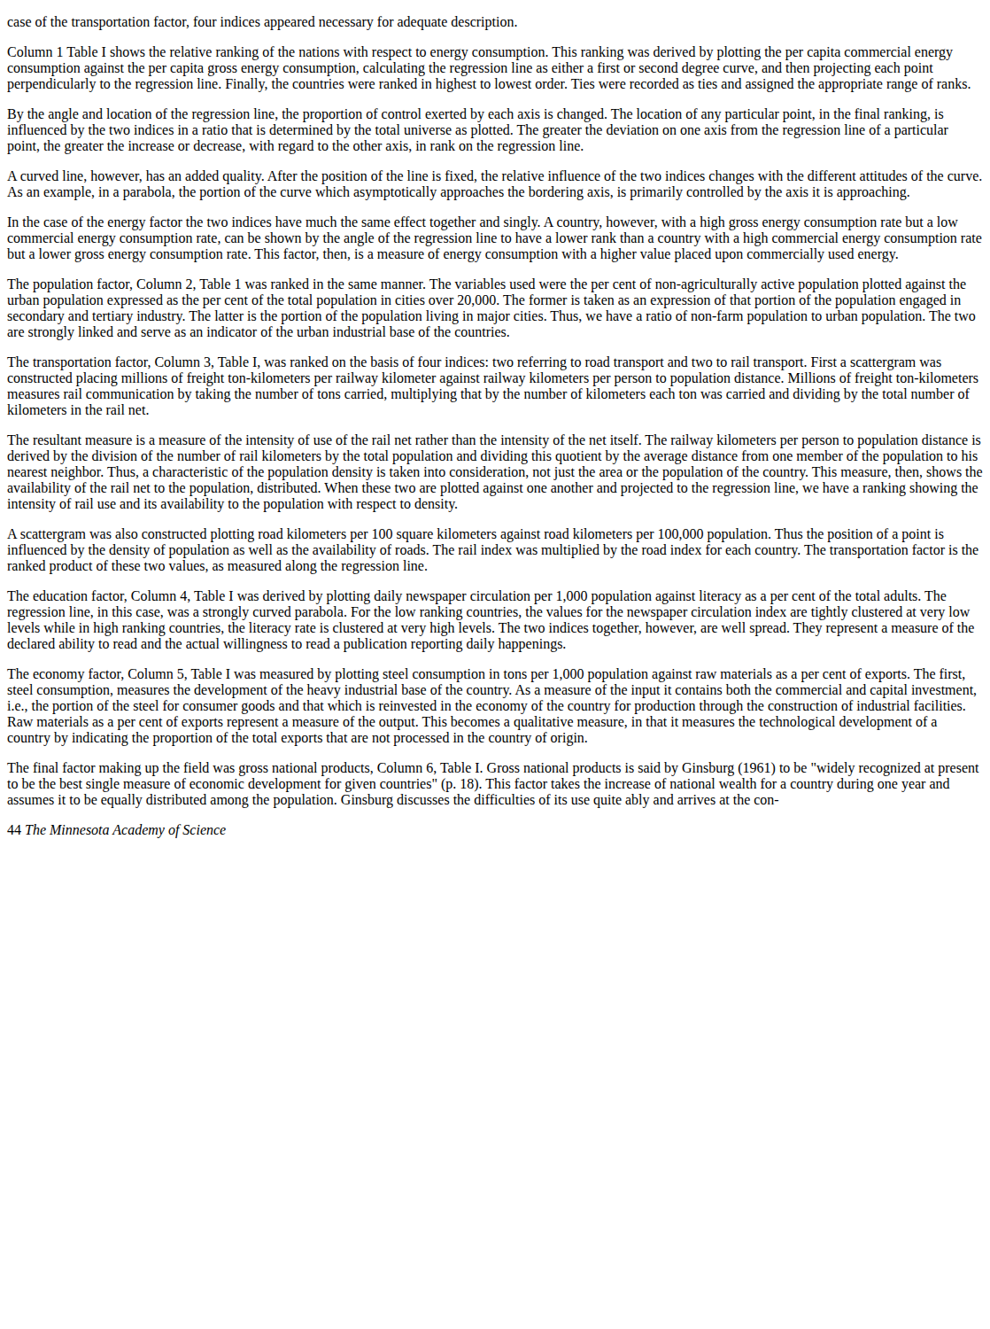case of the transportation factor, four indices appeared necessary for adequate description.
Column 1 Table I shows the relative ranking of the nations with respect to energy consumption. This ranking was derived by plotting the per capita commercial energy consumption against the per capita gross energy consumption, calculating the regression line as either a first or second degree curve, and then projecting each point perpendicularly to the regression line. Finally, the countries were ranked in highest to lowest order. Ties were recorded as ties and assigned the appropriate range of ranks.
By the angle and location of the regression line, the proportion of control exerted by each axis is changed. The location of any particular point, in the final ranking, is influenced by the two indices in a ratio that is determined by the total universe as plotted. The greater the deviation on one axis from the regression line of a particular point, the greater the increase or decrease, with regard to the other axis, in rank on the regression line.
A curved line, however, has an added quality. After the position of the line is fixed, the relative influence of the two indices changes with the different attitudes of the curve. As an example, in a parabola, the portion of the curve which asymptotically approaches the bordering axis, is primarily controlled by the axis it is approaching.
In the case of the energy factor the two indices have much the same effect together and singly. A country, however, with a high gross energy consumption rate but a low commercial energy consumption rate, can be shown by the angle of the regression line to have a lower rank than a country with a high commercial energy consumption rate but a lower gross energy consumption rate. This factor, then, is a measure of energy consumption with a higher value placed upon commercially used energy.
The population factor, Column 2, Table 1 was ranked in the same manner. The variables used were the per cent of non-agriculturally active population plotted against the urban population expressed as the per cent of the total population in cities over 20,000. The former is taken as an expression of that portion of the population engaged in secondary and tertiary industry. The latter is the portion of the population living in major cities. Thus, we have a ratio of non-farm population to urban population. The two are strongly linked and serve as an indicator of the urban industrial base of the countries.
The transportation factor, Column 3, Table I, was ranked on the basis of four indices: two referring to road transport and two to rail transport. First a scattergram was constructed placing millions of freight ton-kilometers per railway kilometer against railway kilometers per person to population distance. Millions of freight ton-kilometers measures rail communication by taking the number of tons carried, multiplying that by the number of kilometers each ton was carried and dividing by the total number of kilometers in the rail net.
The resultant measure is a measure of the intensity of use of the rail net rather than the intensity of the net itself. The railway kilometers per person to population distance is derived by the division of the number of rail kilometers by the total population and dividing this quotient by the average distance from one member of the population to his nearest neighbor. Thus, a characteristic of the population density is taken into consideration, not just the area or the population of the country. This measure, then, shows the availability of the rail net to the population, distributed. When these two are plotted against one another and projected to the regression line, we have a ranking showing the intensity of rail use and its availability to the population with respect to density.
A scattergram was also constructed plotting road kilometers per 100 square kilometers against road kilometers per 100,000 population. Thus the position of a point is influenced by the density of population as well as the availability of roads. The rail index was multiplied by the road index for each country. The transportation factor is the ranked product of these two values, as measured along the regression line.
The education factor, Column 4, Table I was derived by plotting daily newspaper circulation per 1,000 population against literacy as a per cent of the total adults. The regression line, in this case, was a strongly curved parabola. For the low ranking countries, the values for the newspaper circulation index are tightly clustered at very low levels while in high ranking countries, the literacy rate is clustered at very high levels. The two indices together, however, are well spread. They represent a measure of the declared ability to read and the actual willingness to read a publication reporting daily happenings.
The economy factor, Column 5, Table I was measured by plotting steel consumption in tons per 1,000 population against raw materials as a per cent of exports. The first, steel consumption, measures the development of the heavy industrial base of the country. As a measure of the input it contains both the commercial and capital investment, i.e., the portion of the steel for consumer goods and that which is reinvested in the economy of the country for production through the construction of industrial facilities. Raw materials as a per cent of exports represent a measure of the output. This becomes a qualitative measure, in that it measures the technological development of a country by indicating the proportion of the total exports that are not processed in the country of origin.
The final factor making up the field was gross national products, Column 6, Table I. Gross national products is said by Ginsburg (1961) to be "widely recognized at present to be the best single measure of economic development for given countries" (p. 18). This factor takes the increase of national wealth for a country during one year and assumes it to be equally distributed among the population. Ginsburg discusses the difficulties of its use quite ably and arrives at the con-
44 The Minnesota Academy of Science